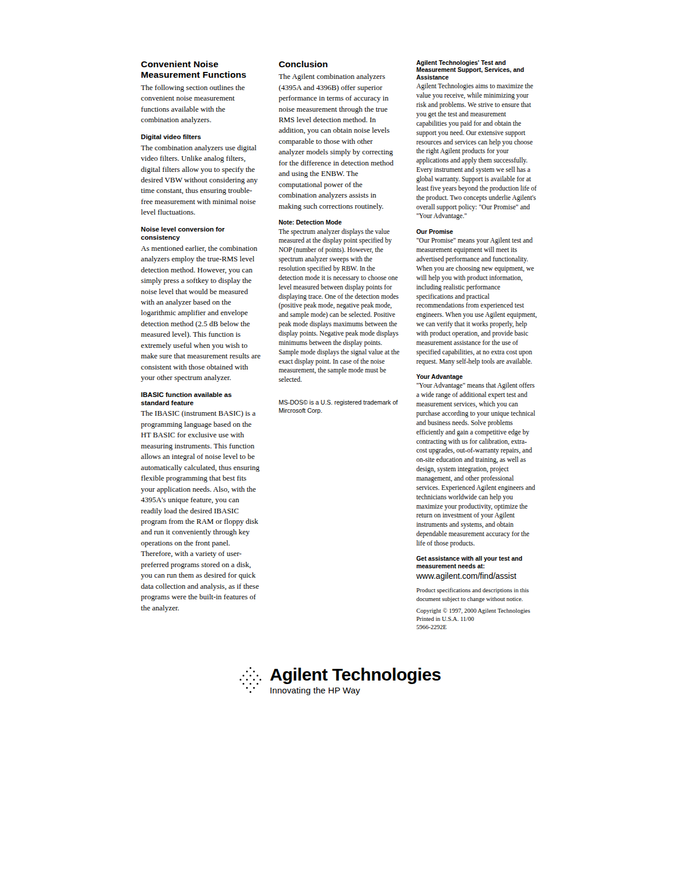Convenient Noise Measurement Functions
The following section outlines the convenient noise measurement functions available with the combination analyzers.
Digital video filters
The combination analyzers use digital video filters. Unlike analog filters, digital filters allow you to specify the desired VBW without considering any time constant, thus ensuring trouble-free measurement with minimal noise level fluctuations.
Noise level conversion for consistency
As mentioned earlier, the combination analyzers employ the true-RMS level detection method. However, you can simply press a softkey to display the noise level that would be measured with an analyzer based on the logarithmic amplifier and envelope detection method (2.5 dB below the measured level). This function is extremely useful when you wish to make sure that measurement results are consistent with those obtained with your other spectrum analyzer.
IBASIC function available as standard feature
The IBASIC (instrument BASIC) is a programming language based on the HT BASIC for exclusive use with measuring instruments. This function allows an integral of noise level to be automatically calculated, thus ensuring flexible programming that best fits your application needs. Also, with the 4395A's unique feature, you can readily load the desired IBASIC program from the RAM or floppy disk and run it conveniently through key operations on the front panel. Therefore, with a variety of user-preferred programs stored on a disk, you can run them as desired for quick data collection and analysis, as if these programs were the built-in features of the analyzer.
Conclusion
The Agilent combination analyzers (4395A and 4396B) offer superior performance in terms of accuracy in noise measurement through the true RMS level detection method. In addition, you can obtain noise levels comparable to those with other analyzer models simply by correcting for the difference in detection method and using the ENBW. The computational power of the combination analyzers assists in making such corrections routinely.
Note: Detection Mode
The spectrum analyzer displays the value measured at the display point specified by NOP (number of points). However, the spectrum analyzer sweeps with the resolution specified by RBW. In the detection mode it is necessary to choose one level measured between display points for displaying trace. One of the detection modes (positive peak mode, negative peak mode, and sample mode) can be selected. Positive peak mode displays maximums between the display points. Negative peak mode displays minimums between the display points. Sample mode displays the signal value at the exact display point. In case of the noise measurement, the sample mode must be selected.
MS-DOS© is a U.S. registered trademark of Mircrosoft Corp.
Agilent Technologies' Test and Measurement Support, Services, and Assistance
Agilent Technologies aims to maximize the value you receive, while minimizing your risk and problems. We strive to ensure that you get the test and measurement capabilities you paid for and obtain the support you need. Our extensive support resources and services can help you choose the right Agilent products for your applications and apply them successfully. Every instrument and system we sell has a global warranty. Support is available for at least five years beyond the production life of the product. Two concepts underlie Agilent's overall support policy: "Our Promise" and "Your Advantage."
Our Promise
"Our Promise" means your Agilent test and measurement equipment will meet its advertised performance and functionality. When you are choosing new equipment, we will help you with product information, including realistic performance specifications and practical recommendations from experienced test engineers. When you use Agilent equipment, we can verify that it works properly, help with product operation, and provide basic measurement assistance for the use of specified capabilities, at no extra cost upon request. Many self-help tools are available.
Your Advantage
"Your Advantage" means that Agilent offers a wide range of additional expert test and measurement services, which you can purchase according to your unique technical and business needs. Solve problems efficiently and gain a competitive edge by contracting with us for calibration, extra-cost upgrades, out-of-warranty repairs, and on-site education and training, as well as design, system integration, project management, and other professional services. Experienced Agilent engineers and technicians worldwide can help you maximize your productivity, optimize the return on investment of your Agilent instruments and systems, and obtain dependable measurement accuracy for the life of those products.
Get assistance with all your test and measurement needs at:
www.agilent.com/find/assist
Product specifications and descriptions in this document subject to change without notice.
Copyright © 1997, 2000 Agilent Technologies
Printed in U.S.A. 11/00
5966-2292E
Agilent Technologies
Innovating the HP Way